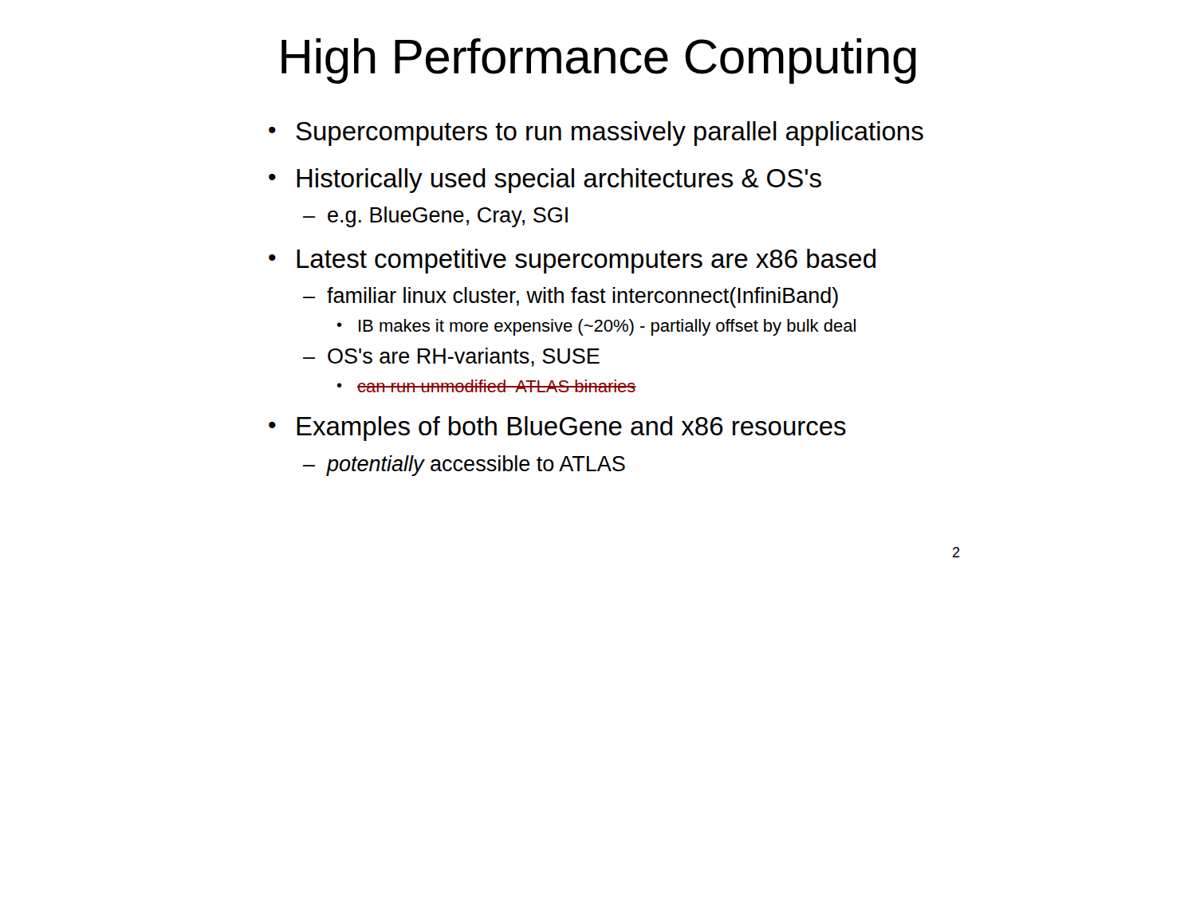High Performance Computing
Supercomputers to run massively parallel applications
Historically used special architectures & OS's
e.g. BlueGene, Cray, SGI
Latest competitive supercomputers are x86 based
familiar linux cluster, with fast interconnect(InfiniBand)
IB makes it more expensive (~20%) - partially offset by bulk deal
OS's are RH-variants, SUSE
can run unmodified ATLAS binaries
Examples of both BlueGene and x86 resources
potentially accessible to ATLAS
2